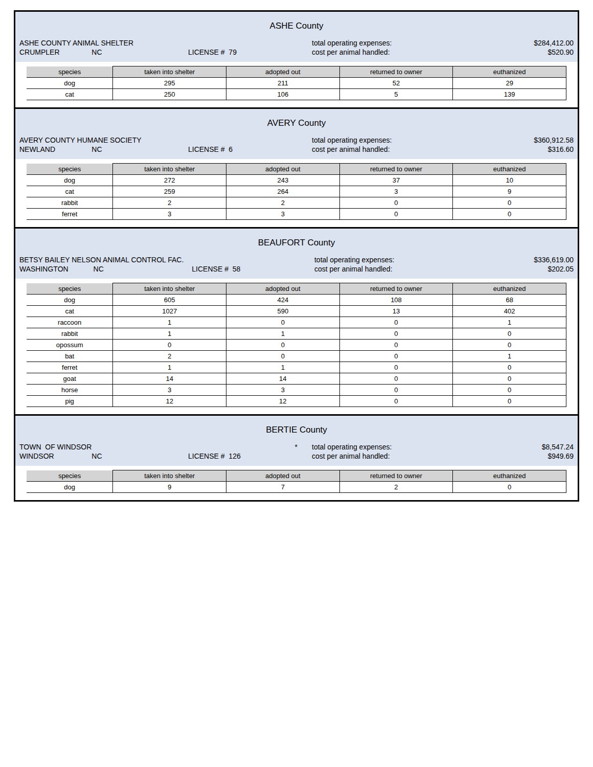ASHE County
| ASHE COUNTY ANIMAL SHELTER | | total operating expenses: | $284,412.00 |
| / CRUMPLER / NC / | LICENSE # 79 | cost per animal handled: | $520.90 |
| species | taken into shelter | adopted out | returned to owner | euthanized |
| --- | --- | --- | --- | --- |
| dog | 295 | 211 | 52 | 29 |
| cat | 250 | 106 | 5 | 139 |
AVERY County
| AVERY COUNTY HUMANE SOCIETY | | total operating expenses: | $360,912.58 |
| / NEWLAND / NC / | LICENSE # 6 | cost per animal handled: | $316.60 |
| species | taken into shelter | adopted out | returned to owner | euthanized |
| --- | --- | --- | --- | --- |
| dog | 272 | 243 | 37 | 10 |
| cat | 259 | 264 | 3 | 9 |
| rabbit | 2 | 2 | 0 | 0 |
| ferret | 3 | 3 | 0 | 0 |
BEAUFORT County
| BETSY BAILEY NELSON ANIMAL CONTROL FAC. | | total operating expenses: | $336,619.00 |
| / WASHINGTON / NC / | LICENSE # 58 | cost per animal handled: | $202.05 |
| species | taken into shelter | adopted out | returned to owner | euthanized |
| --- | --- | --- | --- | --- |
| dog | 605 | 424 | 108 | 68 |
| cat | 1027 | 590 | 13 | 402 |
| raccoon | 1 | 0 | 0 | 1 |
| rabbit | 1 | 1 | 0 | 0 |
| opossum | 0 | 0 | 0 | 0 |
| bat | 2 | 0 | 0 | 1 |
| ferret | 1 | 1 | 0 | 0 |
| goat | 14 | 14 | 0 | 0 |
| horse | 3 | 3 | 0 | 0 |
| pig | 12 | 12 | 0 | 0 |
BERTIE County
| TOWN OF WINDSOR | * | total operating expenses: | $8,547.24 |
| / WINDSOR / NC / | LICENSE # 126 | cost per animal handled: | $949.69 |
| species | taken into shelter | adopted out | returned to owner | euthanized |
| --- | --- | --- | --- | --- |
| dog | 9 | 7 | 2 | 0 |